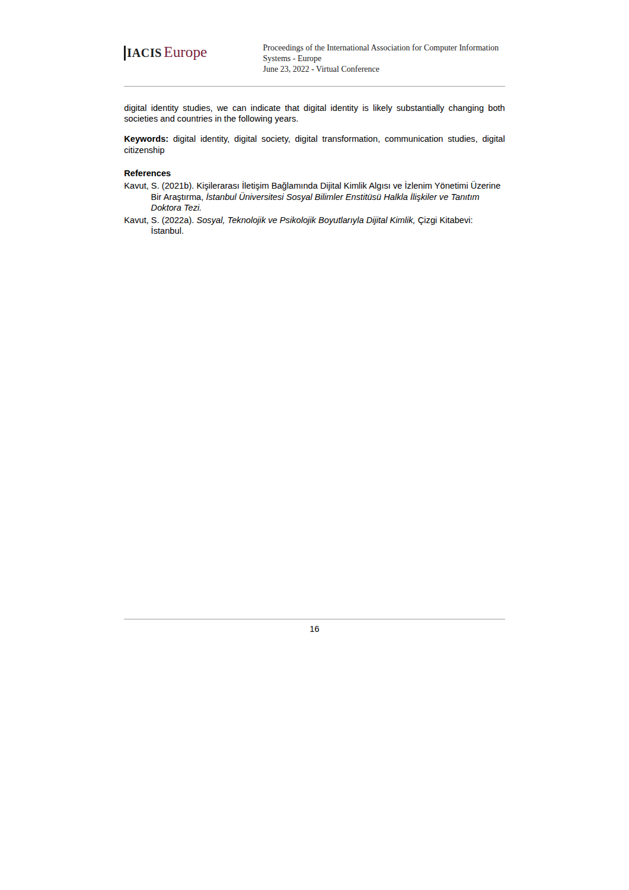IACIS Europe
Proceedings of the International Association for Computer Information Systems - Europe
June 23, 2022 - Virtual Conference
digital identity studies, we can indicate that digital identity is likely substantially changing both societies and countries in the following years.
Keywords: digital identity, digital society, digital transformation, communication studies, digital citizenship
References
Kavut, S. (2021b). Kişilerarası İletişim Bağlamında Dijital Kimlik Algısı ve İzlenim Yönetimi Üzerine Bir Araştırma, İstanbul Üniversitesi Sosyal Bilimler Enstitüsü Halkla İlişkiler ve Tanıtım Doktora Tezi.
Kavut, S. (2022a). Sosyal, Teknolojik ve Psikolojik Boyutlarıyla Dijital Kimlik, Çizgi Kitabevi: İstanbul.
16